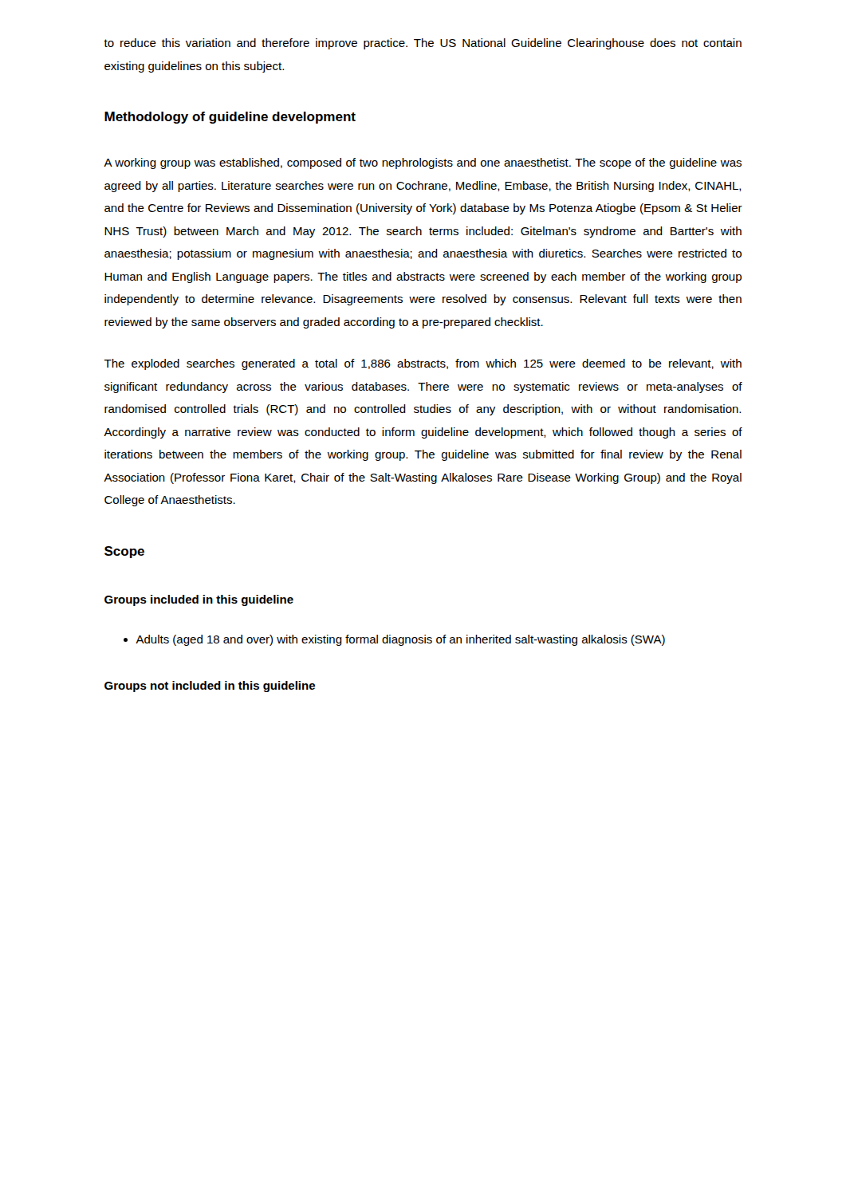to reduce this variation and therefore improve practice. The US National Guideline Clearinghouse does not contain existing guidelines on this subject.
Methodology of guideline development
A working group was established, composed of two nephrologists and one anaesthetist. The scope of the guideline was agreed by all parties. Literature searches were run on Cochrane, Medline, Embase, the British Nursing Index, CINAHL, and the Centre for Reviews and Dissemination (University of York) database by Ms Potenza Atiogbe (Epsom & St Helier NHS Trust) between March and May 2012. The search terms included: Gitelman's syndrome and Bartter's with anaesthesia; potassium or magnesium with anaesthesia; and anaesthesia with diuretics. Searches were restricted to Human and English Language papers. The titles and abstracts were screened by each member of the working group independently to determine relevance. Disagreements were resolved by consensus. Relevant full texts were then reviewed by the same observers and graded according to a pre-prepared checklist.
The exploded searches generated a total of 1,886 abstracts, from which 125 were deemed to be relevant, with significant redundancy across the various databases. There were no systematic reviews or meta-analyses of randomised controlled trials (RCT) and no controlled studies of any description, with or without randomisation. Accordingly a narrative review was conducted to inform guideline development, which followed though a series of iterations between the members of the working group. The guideline was submitted for final review by the Renal Association (Professor Fiona Karet, Chair of the Salt-Wasting Alkaloses Rare Disease Working Group) and the Royal College of Anaesthetists.
Scope
Groups included in this guideline
Adults (aged 18 and over) with existing formal diagnosis of an inherited salt-wasting alkalosis (SWA)
Groups not included in this guideline